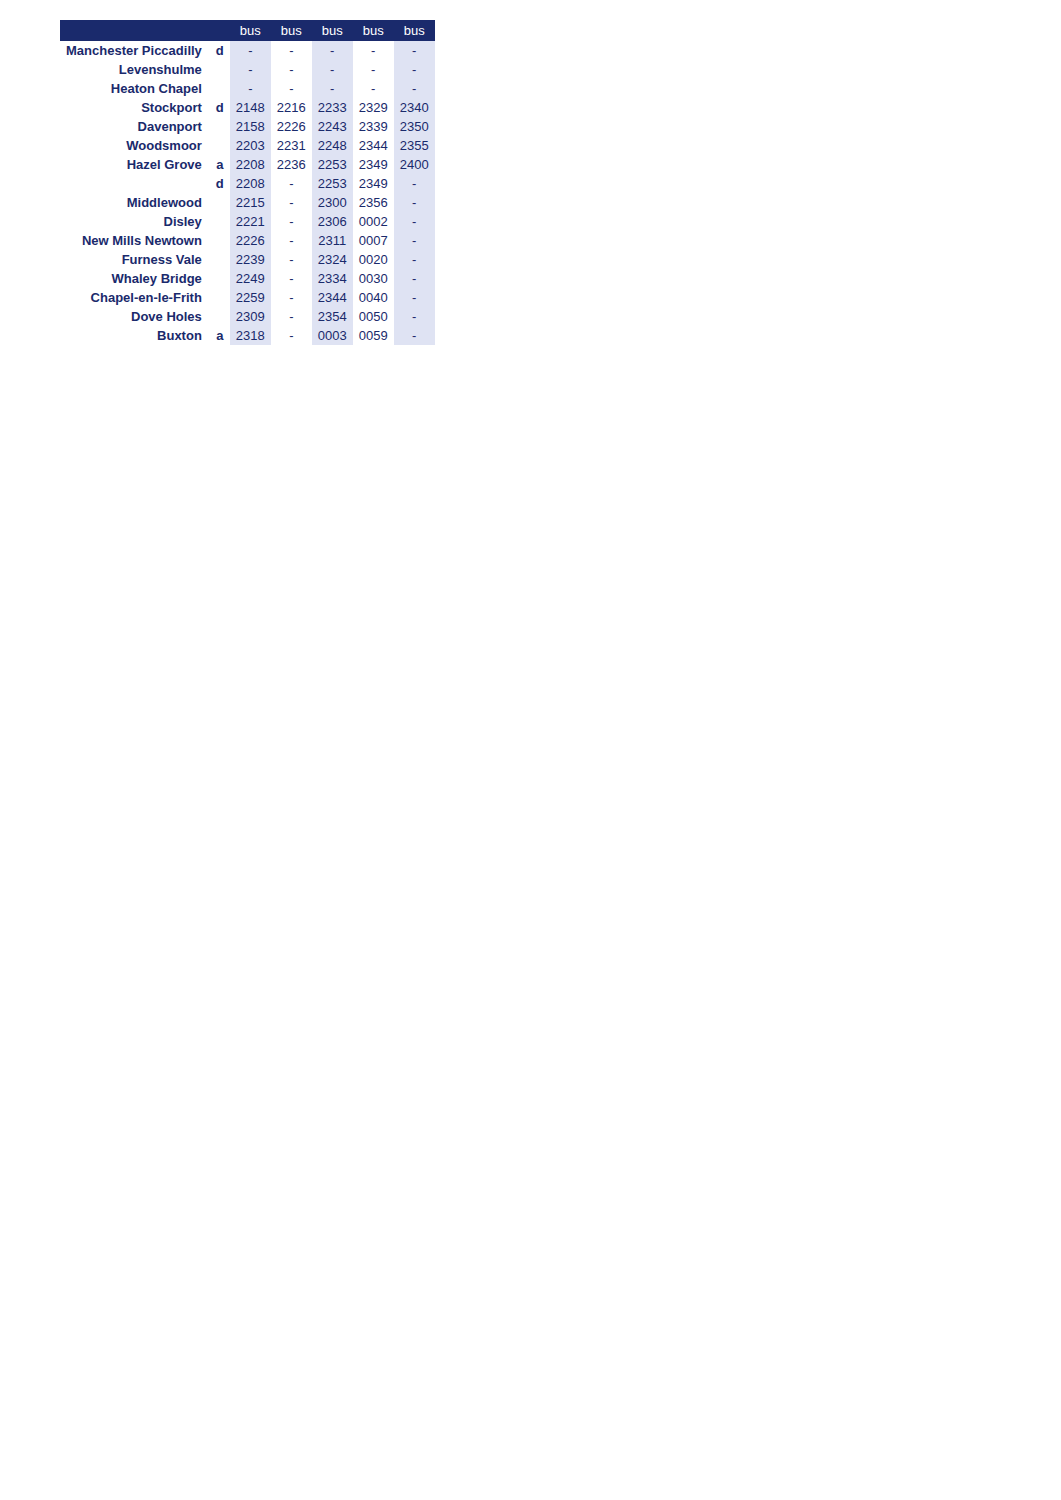| | | bus | bus | bus | bus | bus |
| --- | --- | --- | --- | --- | --- | --- |
| Manchester Piccadilly | d | - | - | - | - | - |
| Levenshulme | | - | - | - | - | - |
| Heaton Chapel | | - | - | - | - | - |
| Stockport | d | 2148 | 2216 | 2233 | 2329 | 2340 |
| Davenport | | 2158 | 2226 | 2243 | 2339 | 2350 |
| Woodsmoor | | 2203 | 2231 | 2248 | 2344 | 2355 |
| Hazel Grove | a | 2208 | 2236 | 2253 | 2349 | 2400 |
| | d | 2208 | - | 2253 | 2349 | - |
| Middlewood | | 2215 | - | 2300 | 2356 | - |
| Disley | | 2221 | - | 2306 | 0002 | - |
| New Mills Newtown | | 2226 | - | 2311 | 0007 | - |
| Furness Vale | | 2239 | - | 2324 | 0020 | - |
| Whaley Bridge | | 2249 | - | 2334 | 0030 | - |
| Chapel-en-le-Frith | | 2259 | - | 2344 | 0040 | - |
| Dove Holes | | 2309 | - | 2354 | 0050 | - |
| Buxton | a | 2318 | - | 0003 | 0059 | - |